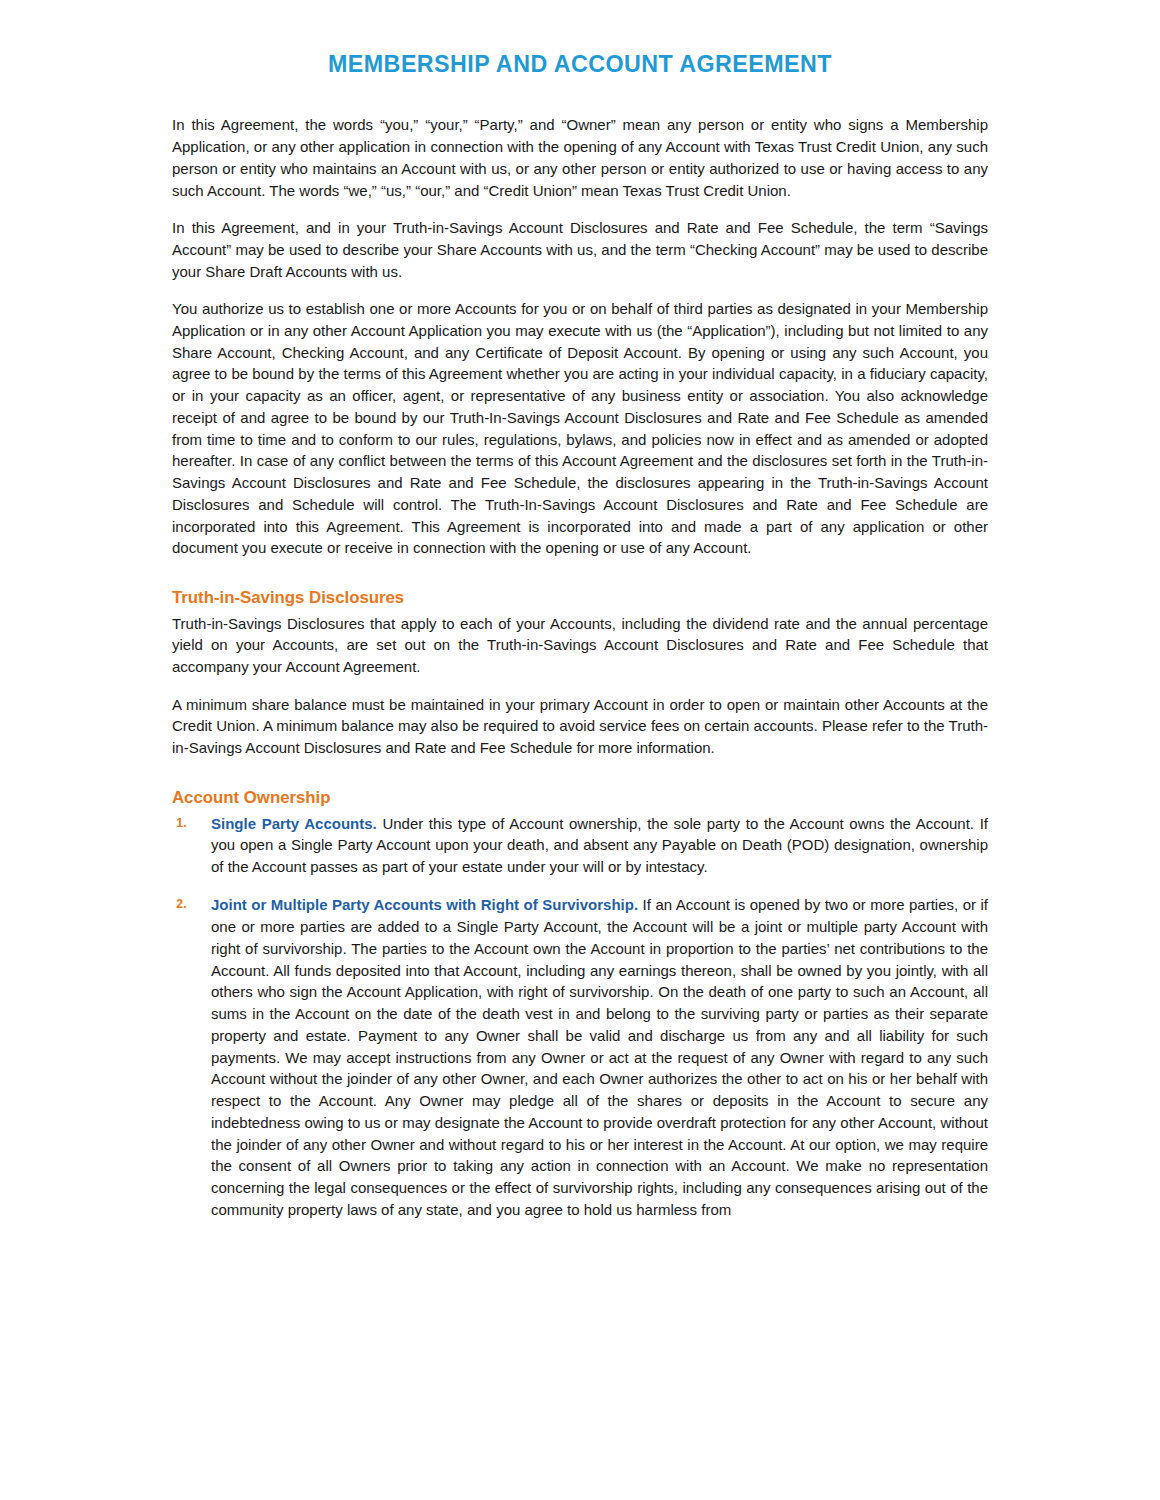MEMBERSHIP AND ACCOUNT AGREEMENT
In this Agreement, the words “you,” “your,” “Party,” and “Owner” mean any person or entity who signs a Membership Application, or any other application in connection with the opening of any Account with Texas Trust Credit Union, any such person or entity who maintains an Account with us, or any other person or entity authorized to use or having access to any such Account. The words “we,” “us,” “our,” and “Credit Union” mean Texas Trust Credit Union.
In this Agreement, and in your Truth-in-Savings Account Disclosures and Rate and Fee Schedule, the term “Savings Account” may be used to describe your Share Accounts with us, and the term “Checking Account” may be used to describe your Share Draft Accounts with us.
You authorize us to establish one or more Accounts for you or on behalf of third parties as designated in your Membership Application or in any other Account Application you may execute with us (the “Application”), including but not limited to any Share Account, Checking Account, and any Certificate of Deposit Account. By opening or using any such Account, you agree to be bound by the terms of this Agreement whether you are acting in your individual capacity, in a fiduciary capacity, or in your capacity as an officer, agent, or representative of any business entity or association. You also acknowledge receipt of and agree to be bound by our Truth-In-Savings Account Disclosures and Rate and Fee Schedule as amended from time to time and to conform to our rules, regulations, bylaws, and policies now in effect and as amended or adopted hereafter. In case of any conflict between the terms of this Account Agreement and the disclosures set forth in the Truth-in-Savings Account Disclosures and Rate and Fee Schedule, the disclosures appearing in the Truth-in-Savings Account Disclosures and Schedule will control. The Truth-In-Savings Account Disclosures and Rate and Fee Schedule are incorporated into this Agreement. This Agreement is incorporated into and made a part of any application or other document you execute or receive in connection with the opening or use of any Account.
Truth-in-Savings Disclosures
Truth-in-Savings Disclosures that apply to each of your Accounts, including the dividend rate and the annual percentage yield on your Accounts, are set out on the Truth-in-Savings Account Disclosures and Rate and Fee Schedule that accompany your Account Agreement.
A minimum share balance must be maintained in your primary Account in order to open or maintain other Accounts at the Credit Union. A minimum balance may also be required to avoid service fees on certain accounts. Please refer to the Truth-in-Savings Account Disclosures and Rate and Fee Schedule for more information.
Account Ownership
Single Party Accounts. Under this type of Account ownership, the sole party to the Account owns the Account. If you open a Single Party Account upon your death, and absent any Payable on Death (POD) designation, ownership of the Account passes as part of your estate under your will or by intestacy.
Joint or Multiple Party Accounts with Right of Survivorship. If an Account is opened by two or more parties, or if one or more parties are added to a Single Party Account, the Account will be a joint or multiple party Account with right of survivorship. The parties to the Account own the Account in proportion to the parties’ net contributions to the Account. All funds deposited into that Account, including any earnings thereon, shall be owned by you jointly, with all others who sign the Account Application, with right of survivorship. On the death of one party to such an Account, all sums in the Account on the date of the death vest in and belong to the surviving party or parties as their separate property and estate. Payment to any Owner shall be valid and discharge us from any and all liability for such payments. We may accept instructions from any Owner or act at the request of any Owner with regard to any such Account without the joinder of any other Owner, and each Owner authorizes the other to act on his or her behalf with respect to the Account. Any Owner may pledge all of the shares or deposits in the Account to secure any indebtedness owing to us or may designate the Account to provide overdraft protection for any other Account, without the joinder of any other Owner and without regard to his or her interest in the Account. At our option, we may require the consent of all Owners prior to taking any action in connection with an Account. We make no representation concerning the legal consequences or the effect of survivorship rights, including any consequences arising out of the community property laws of any state, and you agree to hold us harmless from